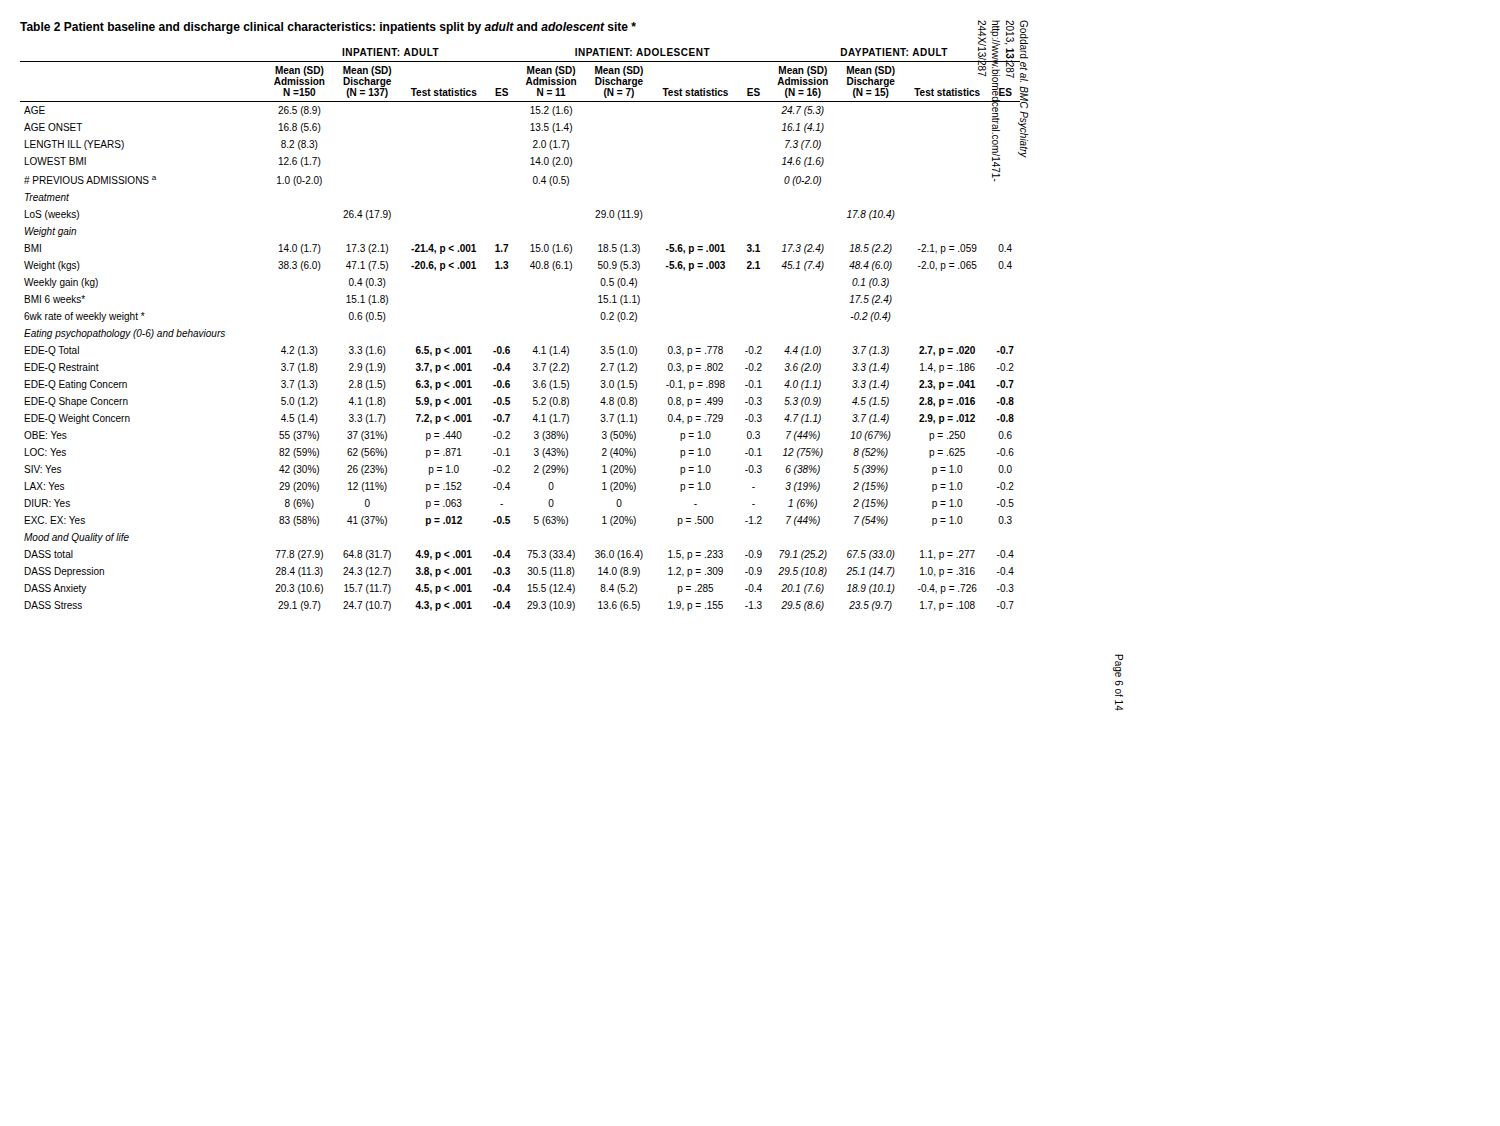Table 2 Patient baseline and discharge clinical characteristics: inpatients split by adult and adolescent site *
| | INPATIENT: ADULT | INPATIENT: ADOLESCENT | DAYPATIENT: ADULT |
| --- | --- | --- | --- |
| | Mean (SD) Admission N =150 | Mean (SD) Discharge (N = 137) | Test statistics | ES | Mean (SD) Admission N = 11 | Mean (SD) Discharge (N = 7) | Test statistics | ES | Mean (SD) Admission (N = 16) | Mean (SD) Discharge (N = 15) | Test statistics | ES |
| AGE | 26.5 (8.9) | | | | 15.2 (1.6) | | | | 24.7 (5.3) | | | |
| AGE ONSET | 16.8 (5.6) | | | | 13.5 (1.4) | | | | 16.1 (4.1) | | | |
| LENGTH ILL (YEARS) | 8.2 (8.3) | | | | 2.0 (1.7) | | | | 7.3 (7.0) | | | |
| LOWEST BMI | 12.6 (1.7) | | | | 14.0 (2.0) | | | | 14.6 (1.6) | | | |
| # PREVIOUS ADMISSIONS a | 1.0 (0-2.0) | | | | 0.4 (0.5) | | | | 0 (0-2.0) | | | |
| Treatment | | | | | | | | | | | | |
| LoS (weeks) | | 26.4 (17.9) | | | | 29.0 (11.9) | | | | 17.8 (10.4) | | |
| Weight gain | | | | | | | | | | | | |
| BMI | 14.0 (1.7) | 17.3 (2.1) | -21.4, p < .001 | 1.7 | 15.0 (1.6) | 18.5 (1.3) | -5.6, p = .001 | 3.1 | 17.3 (2.4) | 18.5 (2.2) | -2.1, p = .059 | 0.4 |
| Weight (kgs) | 38.3 (6.0) | 47.1 (7.5) | -20.6, p < .001 | 1.3 | 40.8 (6.1) | 50.9 (5.3) | -5.6, p = .003 | 2.1 | 45.1 (7.4) | 48.4 (6.0) | -2.0, p = .065 | 0.4 |
| Weekly gain (kg) | | 0.4 (0.3) | | | | 0.5 (0.4) | | | | 0.1 (0.3) | | |
| BMI 6 weeks* | | 15.1 (1.8) | | | | 15.1 (1.1) | | | | 17.5 (2.4) | | |
| 6wk rate of weekly weight * | | 0.6 (0.5) | | | | 0.2 (0.2) | | | | -0.2 (0.4) | | |
| Eating psychopathology (0-6) and behaviours | | | | | | | | | | | | |
| EDE-Q Total | 4.2 (1.3) | 3.3 (1.6) | 6.5, p < .001 | -0.6 | 4.1 (1.4) | 3.5 (1.0) | 0.3, p = .778 | -0.2 | 4.4 (1.0) | 3.7 (1.3) | 2.7, p = .020 | -0.7 |
| EDE-Q Restraint | 3.7 (1.8) | 2.9 (1.9) | 3.7, p < .001 | -0.4 | 3.7 (2.2) | 2.7 (1.2) | 0.3, p = .802 | -0.2 | 3.6 (2.0) | 3.3 (1.4) | 1.4, p = .186 | -0.2 |
| EDE-Q Eating Concern | 3.7 (1.3) | 2.8 (1.5) | 6.3, p < .001 | -0.6 | 3.6 (1.5) | 3.0 (1.5) | -0.1, p = .898 | -0.1 | 4.0 (1.1) | 3.3 (1.4) | 2.3, p = .041 | -0.7 |
| EDE-Q Shape Concern | 5.0 (1.2) | 4.1 (1.8) | 5.9, p < .001 | -0.5 | 5.2 (0.8) | 4.8 (0.8) | 0.8, p = .499 | -0.3 | 5.3 (0.9) | 4.5 (1.5) | 2.8, p = .016 | -0.8 |
| EDE-Q Weight Concern | 4.5 (1.4) | 3.3 (1.7) | 7.2, p < .001 | -0.7 | 4.1 (1.7) | 3.7 (1.1) | 0.4, p = .729 | -0.3 | 4.7 (1.1) | 3.7 (1.4) | 2.9, p = .012 | -0.8 |
| OBE: Yes | 55 (37%) | 37 (31%) | p = .440 | -0.2 | 3 (38%) | 3 (50%) | p = 1.0 | 0.3 | 7 (44%) | 10 (67%) | p = .250 | 0.6 |
| LOC: Yes | 82 (59%) | 62 (56%) | p = .871 | -0.1 | 3 (43%) | 2 (40%) | p = 1.0 | -0.1 | 12 (75%) | 8 (52%) | p = .625 | -0.6 |
| SIV: Yes | 42 (30%) | 26 (23%) | p = 1.0 | -0.2 | 2 (29%) | 1 (20%) | p = 1.0 | -0.3 | 6 (38%) | 5 (39%) | p = 1.0 | 0.0 |
| LAX: Yes | 29 (20%) | 12 (11%) | p = .152 | -0.4 | 0 | 1 (20%) | p = 1.0 | - | 3 (19%) | 2 (15%) | p = 1.0 | -0.2 |
| DIUR: Yes | 8 (6%) | 0 | p = .063 | - | 0 | 0 | - | - | 1 (6%) | 2 (15%) | p = 1.0 | -0.5 |
| EXC. EX: Yes | 83 (58%) | 41 (37%) | p = .012 | -0.5 | 5 (63%) | 1 (20%) | p = .500 | -1.2 | 7 (44%) | 7 (54%) | p = 1.0 | 0.3 |
| Mood and Quality of life | | | | | | | | | | | | |
| DASS total | 77.8 (27.9) | 64.8 (31.7) | 4.9, p < .001 | -0.4 | 75.3 (33.4) | 36.0 (16.4) | 1.5, p = .233 | -0.9 | 79.1 (25.2) | 67.5 (33.0) | 1.1, p = .277 | -0.4 |
| DASS Depression | 28.4 (11.3) | 24.3 (12.7) | 3.8, p < .001 | -0.3 | 30.5 (11.8) | 14.0 (8.9) | 1.2, p = .309 | -0.9 | 29.5 (10.8) | 25.1 (14.7) | 1.0, p = .316 | -0.4 |
| DASS Anxiety | 20.3 (10.6) | 15.7 (11.7) | 4.5, p < .001 | -0.4 | 15.5 (12.4) | 8.4 (5.2) | p = .285 | -0.4 | 20.1 (7.6) | 18.9 (10.1) | -0.4, p = .726 | -0.3 |
| DASS Stress | 29.1 (9.7) | 24.7 (10.7) | 4.3, p < .001 | -0.4 | 29.3 (10.9) | 13.6 (6.5) | 1.9, p = .155 | -1.3 | 29.5 (8.6) | 23.5 (9.7) | 1.7, p = .108 | -0.7 |
Goddard et al. BMC Psychiatry 2013, 13:287
http://www.biomedcentral.com/1471-244X/13/287
Page 6 of 14